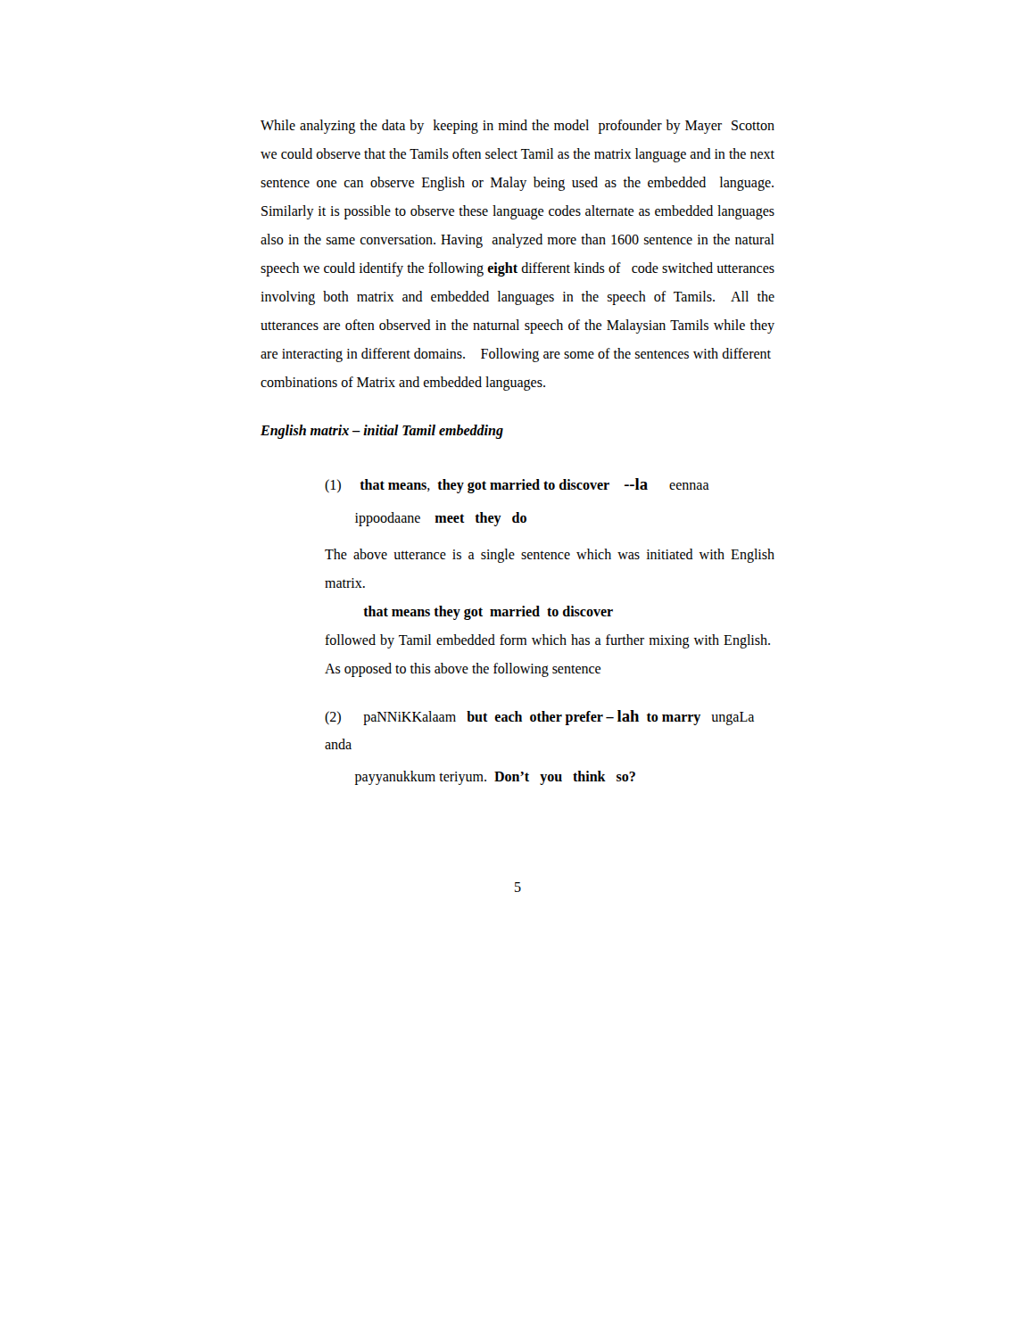While analyzing the data by keeping in mind the model profounder by Mayer Scotton we could observe that the Tamils often select Tamil as the matrix language and in the next sentence one can observe English or Malay being used as the embedded language. Similarly it is possible to observe these language codes alternate as embedded languages also in the same conversation. Having analyzed more than 1600 sentence in the natural speech we could identify the following eight different kinds of code switched utterances involving both matrix and embedded languages in the speech of Tamils. All the utterances are often observed in the naturnal speech of the Malaysian Tamils while they are interacting in different domains. Following are some of the sentences with different combinations of Matrix and embedded languages.
English matrix – initial Tamil embedding
(1) that means, they got married to discover --la eennaa
ippoodaane meet they do
The above utterance is a single sentence which was initiated with English matrix. that means they got married to discover followed by Tamil embedded form which has a further mixing with English. As opposed to this above the following sentence
(2) paNNiKKalaam but each other prefer – lah to marry ungaLa anda
payyanukkum teriyum. Don’t you think so?
5